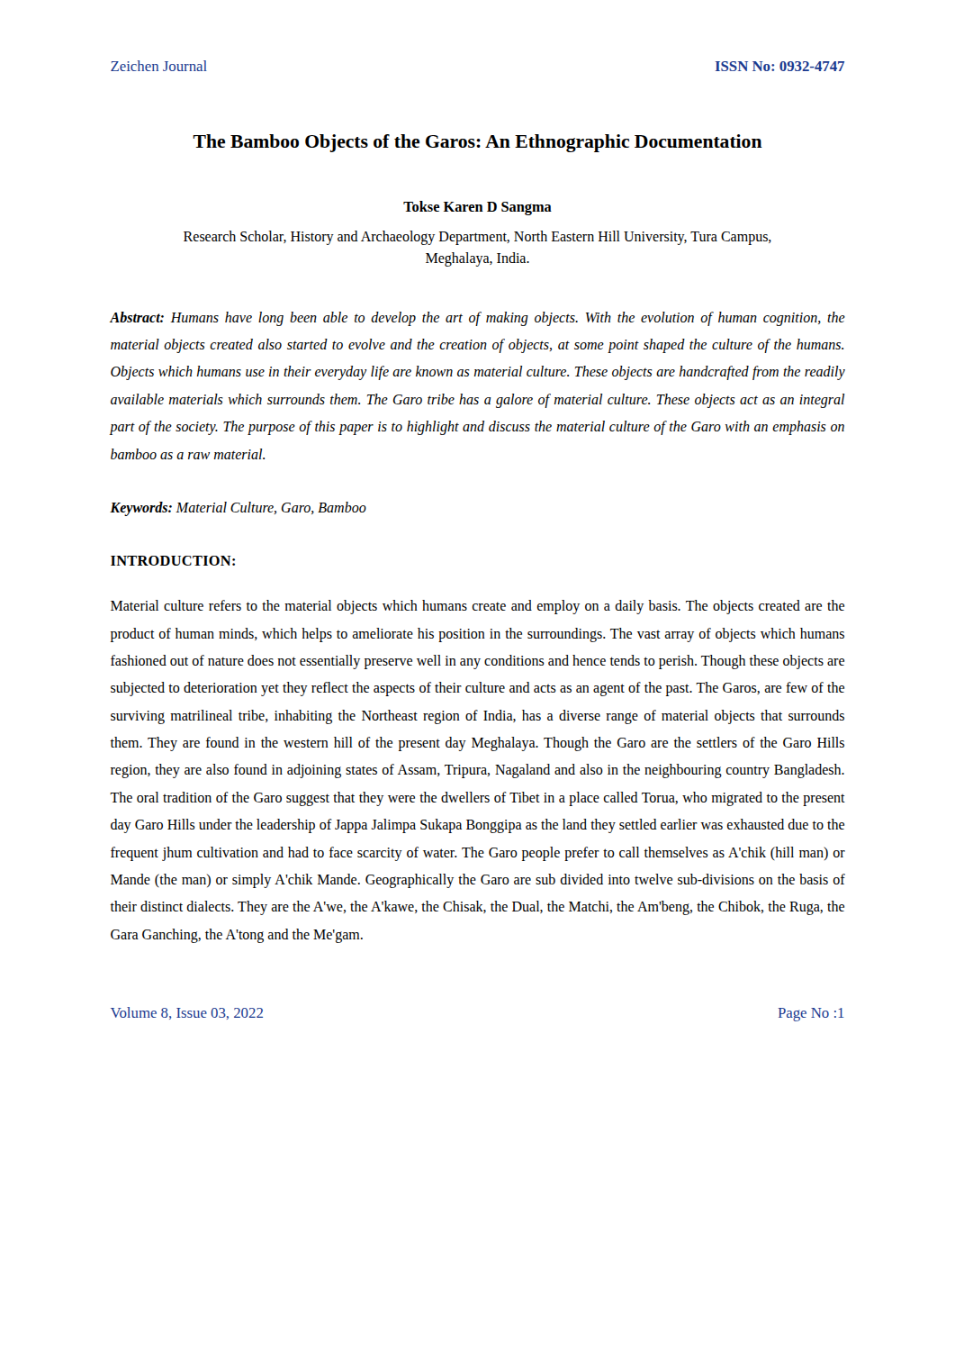Zeichen Journal ISSN No: 0932-4747
The Bamboo Objects of the Garos: An Ethnographic Documentation
Tokse Karen D Sangma
Research Scholar, History and Archaeology Department, North Eastern Hill University, Tura Campus, Meghalaya, India.
Abstract: Humans have long been able to develop the art of making objects. With the evolution of human cognition, the material objects created also started to evolve and the creation of objects, at some point shaped the culture of the humans. Objects which humans use in their everyday life are known as material culture. These objects are handcrafted from the readily available materials which surrounds them. The Garo tribe has a galore of material culture. These objects act as an integral part of the society. The purpose of this paper is to highlight and discuss the material culture of the Garo with an emphasis on bamboo as a raw material.
Keywords: Material Culture, Garo, Bamboo
INTRODUCTION:
Material culture refers to the material objects which humans create and employ on a daily basis. The objects created are the product of human minds, which helps to ameliorate his position in the surroundings. The vast array of objects which humans fashioned out of nature does not essentially preserve well in any conditions and hence tends to perish. Though these objects are subjected to deterioration yet they reflect the aspects of their culture and acts as an agent of the past. The Garos, are few of the surviving matrilineal tribe, inhabiting the Northeast region of India, has a diverse range of material objects that surrounds them. They are found in the western hill of the present day Meghalaya. Though the Garo are the settlers of the Garo Hills region, they are also found in adjoining states of Assam, Tripura, Nagaland and also in the neighbouring country Bangladesh. The oral tradition of the Garo suggest that they were the dwellers of Tibet in a place called Torua, who migrated to the present day Garo Hills under the leadership of Jappa Jalimpa Sukapa Bonggipa as the land they settled earlier was exhausted due to the frequent jhum cultivation and had to face scarcity of water. The Garo people prefer to call themselves as A'chik (hill man) or Mande (the man) or simply A'chik Mande. Geographically the Garo are sub divided into twelve sub-divisions on the basis of their distinct dialects. They are the A'we, the A'kawe, the Chisak, the Dual, the Matchi, the Am'beng, the Chibok, the Ruga, the Gara Ganching, the A'tong and the Me'gam.
Volume 8, Issue 03, 2022 Page No :1